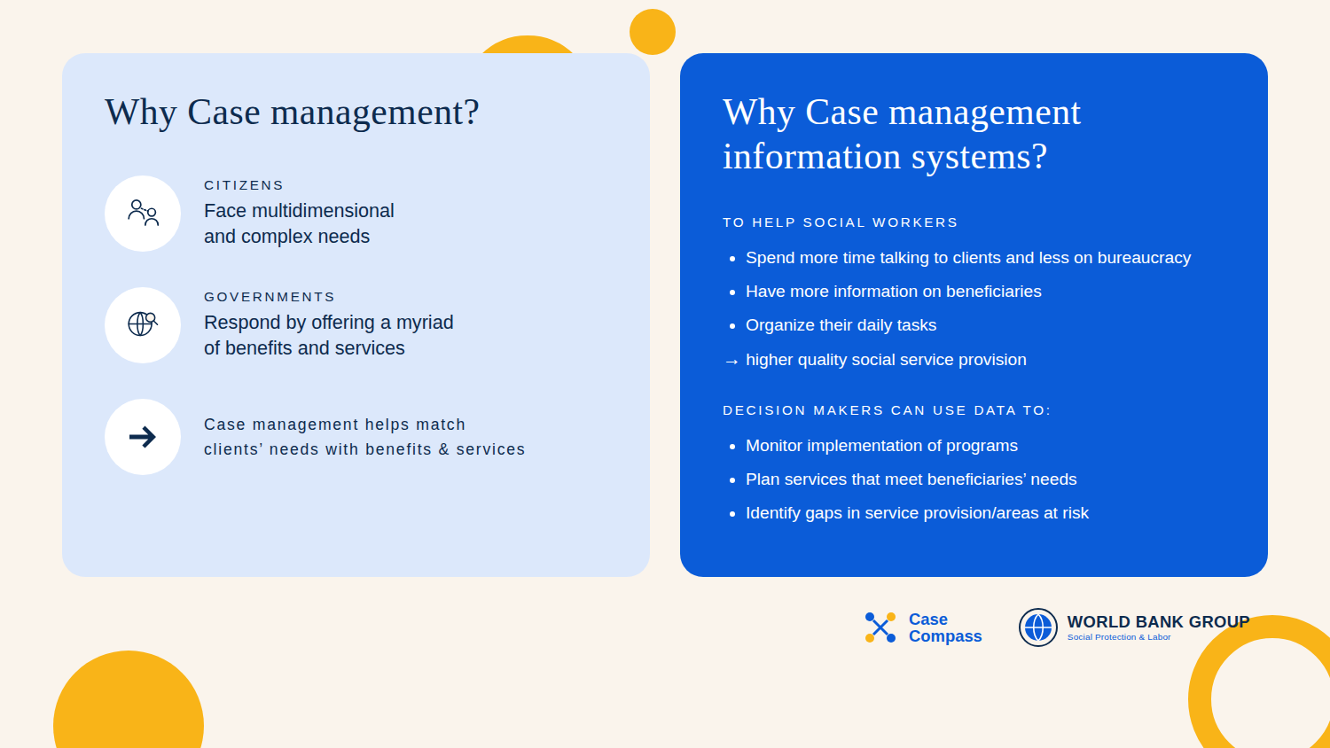Why Case management?
Citizens
Face multidimensional
and complex needs
Governments
Respond by offering a myriad
of benefits and services
Case management helps match
clients’ needs with benefits & services
Why Case management
information systems?
To help social workers
Spend more time talking to clients and less on bureaucracy
Have more information on beneficiaries
Organize their daily tasks
→ higher quality social service provision
Decision makers can use data to:
Monitor implementation of programs
Plan services that meet beneficiaries’ needs
Identify gaps in service provision/areas at risk
Case
Compass
WORLD BANK GROUP Social Protection & Labor